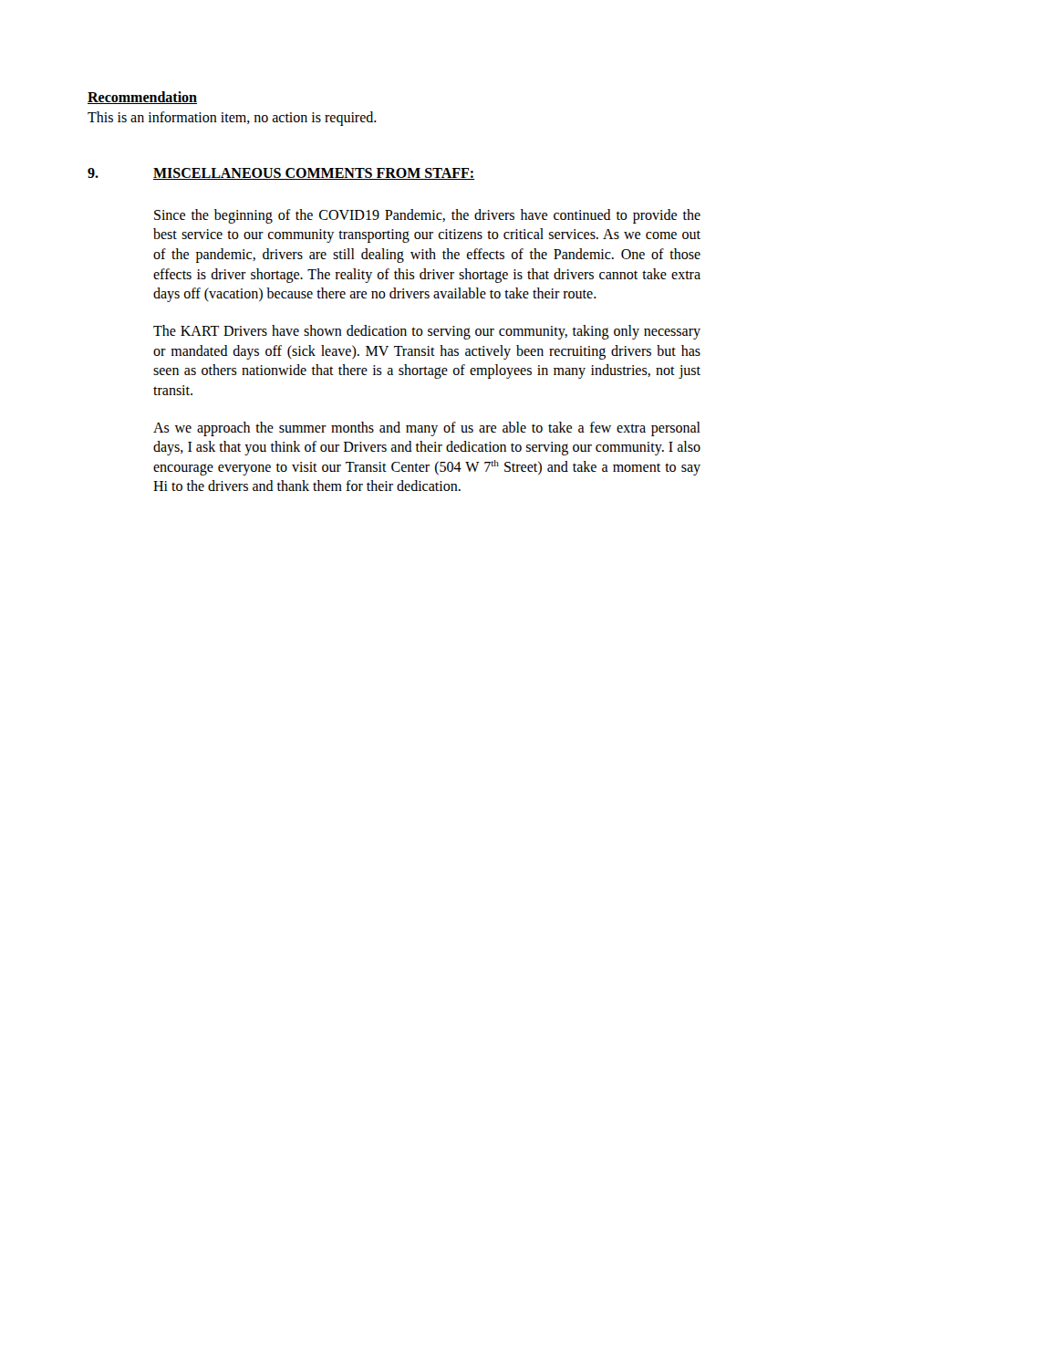Recommendation
This is an information item, no action is required.
9. MISCELLANEOUS COMMENTS FROM STAFF:
Since the beginning of the COVID19 Pandemic, the drivers have continued to provide the best service to our community transporting our citizens to critical services. As we come out of the pandemic, drivers are still dealing with the effects of the Pandemic. One of those effects is driver shortage. The reality of this driver shortage is that drivers cannot take extra days off (vacation) because there are no drivers available to take their route.
The KART Drivers have shown dedication to serving our community, taking only necessary or mandated days off (sick leave). MV Transit has actively been recruiting drivers but has seen as others nationwide that there is a shortage of employees in many industries, not just transit.
As we approach the summer months and many of us are able to take a few extra personal days, I ask that you think of our Drivers and their dedication to serving our community. I also encourage everyone to visit our Transit Center (504 W 7th Street) and take a moment to say Hi to the drivers and thank them for their dedication.